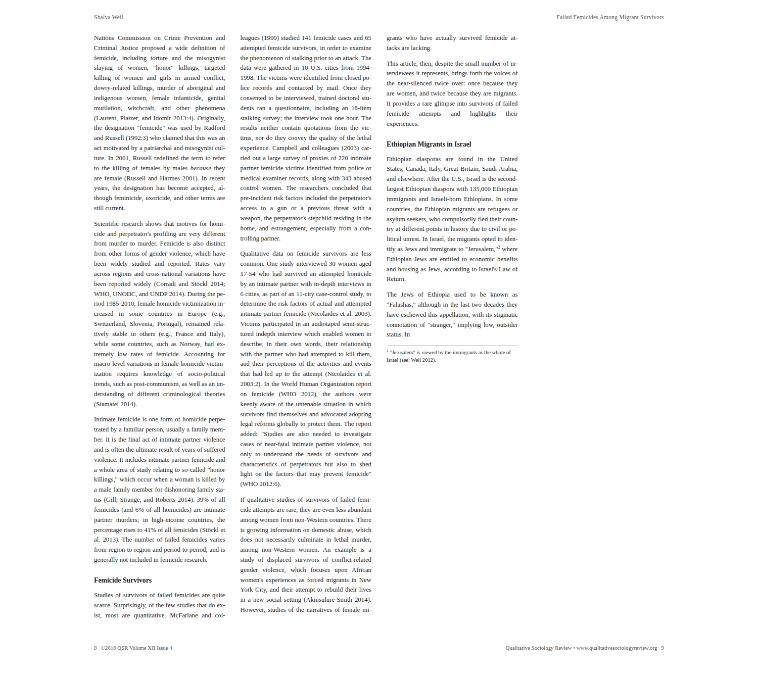Shalva Weil
Failed Femicides Among Migrant Survivors
Nations Commission on Crime Prevention and Criminal Justice proposed a wide definition of femicide, including torture and the misogynist slaying of women, "honor" killings, targeted killing of women and girls in armed conflict, dowry-related killings, murder of aboriginal and indigenous women, female infanticide, genital mutilation, witchcraft, and other phenomena (Laurent, Platzer, and Idomir 2013:4). Originally, the designation "femicide" was used by Radford and Russell (1992:3) who claimed that this was an act motivated by a patriarchal and misogynist culture. In 2001, Russell redefined the term to refer to the killing of females by males because they are female (Russell and Harmes 2001). In recent years, the designation has become accepted, although feminicide, uxoricide, and other terms are still current.
Scientific research shows that motives for homicide and perpetrator's profiling are very different from murder to murder. Femicide is also distinct from other forms of gender violence, which have been widely studied and reported. Rates vary across regions and cross-national variations have been reported widely (Corradi and Stöckl 2014; WHO, UNODC, and UNDP 2014). During the period 1985-2010, female homicide victimization increased in some countries in Europe (e.g., Switzerland, Slovenia, Portugal), remained relatively stable in others (e.g., France and Italy), while some countries, such as Norway, had extremely low rates of femicide. Accounting for macro-level variations in female homicide victimization requires knowledge of socio-political trends, such as post-communism, as well as an understanding of different criminological theories (Stamatel 2014).
Intimate femicide is one form of homicide perpetrated by a familiar person, usually a family member. It is the final act of intimate partner violence and is often the ultimate result of years of suffered violence. It includes intimate partner femicide and a whole area of study relating to so-called "honor killings," which occur when a woman is killed by a male family member for dishonoring family status (Gill, Strange, and Roberts 2014). 39% of all femicides (and 6% of all homicides) are intimate partner murders; in high-income countries, the percentage rises to 41% of all femicides (Stöckl et al. 2013). The number of failed femicides varies from region to region and period to period, and is generally not included in femicide research.
Femicide Survivors
Studies of survivors of failed femicides are quite scarce. Surprisingly, of the few studies that do exist, most are quantitative. McFarlane and colleagues (1999) studied 141 femicide cases and 65 attempted femicide survivors, in order to examine the phenomenon of stalking prior to an attack. The data were gathered in 10 U.S. cities from 1994-1998. The victims were identified from closed police records and contacted by mail. Once they consented to be interviewed, trained doctoral students ran a questionnaire, including an 18-item stalking survey; the interview took one hour. The results neither contain quotations from the victims, nor do they convey the quality of the lethal experience. Campbell and colleagues (2003) carried out a large survey of proxies of 220 intimate partner femicide victims identified from police or medical examiner records, along with 343 abused control women. The researchers concluded that pre-incident risk factors included the perpetrator's access to a gun or a previous threat with a weapon, the perpetrator's stepchild residing in the home, and estrangement, especially from a controlling partner.
Qualitative data on femicide survivors are less common. One study interviewed 30 women aged 17-54 who had survived an attempted homicide by an intimate partner with in-depth interviews in 6 cities, as part of an 11-city case-control study, to determine the risk factors of actual and attempted intimate partner femicide (Nicolaides et al. 2003). Victims participated in an audiotaped semi-structured indepth interview which enabled women to describe, in their own words, their relationship with the partner who had attempted to kill them, and their perceptions of the activities and events that had led up to the attempt (Nicolaides et al. 2003:2). In the World Human Organization report on femicide (WHO 2012), the authors were keenly aware of the untenable situation in which survivors find themselves and advocated adopting legal reforms globally to protect them. The report added: "Studies are also needed to investigate cases of near-fatal intimate partner violence, not only to understand the needs of survivors and characteristics of perpetrators but also to shed light on the factors that may prevent femicide" (WHO 2012:6).
If qualitative studies of survivors of failed femicide attempts are rare, they are even less abundant among women from non-Western countries. There is growing information on domestic abuse, which does not necessarily culminate in lethal murder, among non-Western women. An example is a study of displaced survivors of conflict-related gender violence, which focuses upon African women's experiences as forced migrants in New York City, and their attempt to rebuild their lives in a new social setting (Akinsulure-Smith 2014). However, studies of the narratives of female migrants who have actually survived femicide attacks are lacking.
This article, then, despite the small number of interviewees it represents, brings forth the voices of the near-silenced twice over: once because they are women, and twice because they are migrants. It provides a rare glimpse into survivors of failed femicide attempts and highlights their experiences.
Ethiopian Migrants in Israel
Ethiopian diasporas are found in the United States, Canada, Italy, Great Britain, Saudi Arabia, and elsewhere. After the U.S., Israel is the second-largest Ethiopian diaspora with 135,000 Ethiopian immigrants and Israeli-born Ethiopians. In some countries, the Ethiopian migrants are refugees or asylum seekers, who compulsorily fled their country at different points in history due to civil or political unrest. In Israel, the migrants opted to identify as Jews and immigrate to "Jerusalem,"2 where Ethiopian Jews are entitled to economic benefits and housing as Jews, according to Israel's Law of Return.
The Jews of Ethiopia used to be known as "Falashas," although in the last two decades they have eschewed this appellation, with its stigmatic connotation of "stranger," implying low, outsider status. In
2 "Jerusalem" is viewed by the immigrants as the whole of Israel (see: Weil 2012).
8 ©2016 QSR Volume XII Issue 4
Qualitative Sociology Review • www.qualitativesociologyreview.org 9